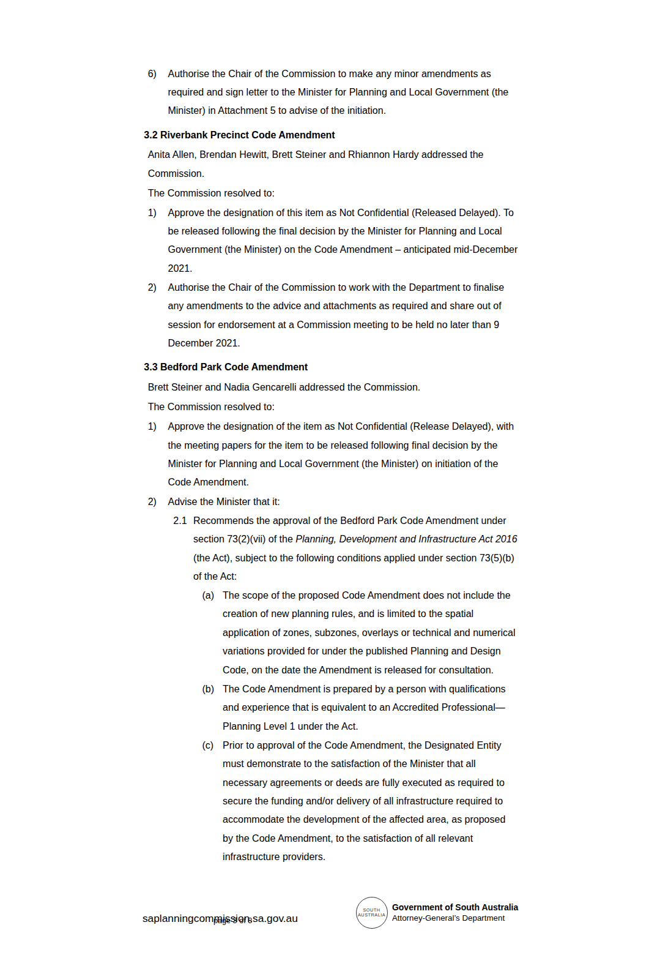6)
Authorise the Chair of the Commission to make any minor amendments as required and sign letter to the Minister for Planning and Local Government (the Minister) in Attachment 5 to advise of the initiation.
3.2 Riverbank Precinct Code Amendment
Anita Allen, Brendan Hewitt, Brett Steiner and Rhiannon Hardy addressed the Commission.
The Commission resolved to:
1)
Approve the designation of this item as Not Confidential (Released Delayed). To be released following the final decision by the Minister for Planning and Local Government (the Minister) on the Code Amendment – anticipated mid-December 2021.
2)
Authorise the Chair of the Commission to work with the Department to finalise any amendments to the advice and attachments as required and share out of session for endorsement at a Commission meeting to be held no later than 9 December 2021.
3.3 Bedford Park Code Amendment
Brett Steiner and Nadia Gencarelli addressed the Commission.
The Commission resolved to:
1)
Approve the designation of the item as Not Confidential (Release Delayed), with the meeting papers for the item to be released following final decision by the Minister for Planning and Local Government (the Minister) on initiation of the Code Amendment.
2)
Advise the Minister that it:
2.1
Recommends the approval of the Bedford Park Code Amendment under section 73(2)(vii) of the Planning, Development and Infrastructure Act 2016 (the Act), subject to the following conditions applied under section 73(5)(b) of the Act:
(a)
The scope of the proposed Code Amendment does not include the creation of new planning rules, and is limited to the spatial application of zones, subzones, overlays or technical and numerical variations provided for under the published Planning and Design Code, on the date the Amendment is released for consultation.
(b)
The Code Amendment is prepared by a person with qualifications and experience that is equivalent to an Accredited Professional—Planning Level 1 under the Act.
(c)
Prior to approval of the Code Amendment, the Designated Entity must demonstrate to the satisfaction of the Minister that all necessary agreements or deeds are fully executed as required to secure the funding and/or delivery of all infrastructure required to accommodate the development of the affected area, as proposed by the Code Amendment, to the satisfaction of all relevant infrastructure providers.
saplanningcommission.sa.gov.au
page 3 of 8
SOUTH
AUSTRALIA
Government of South Australia
Attorney-General’s Department